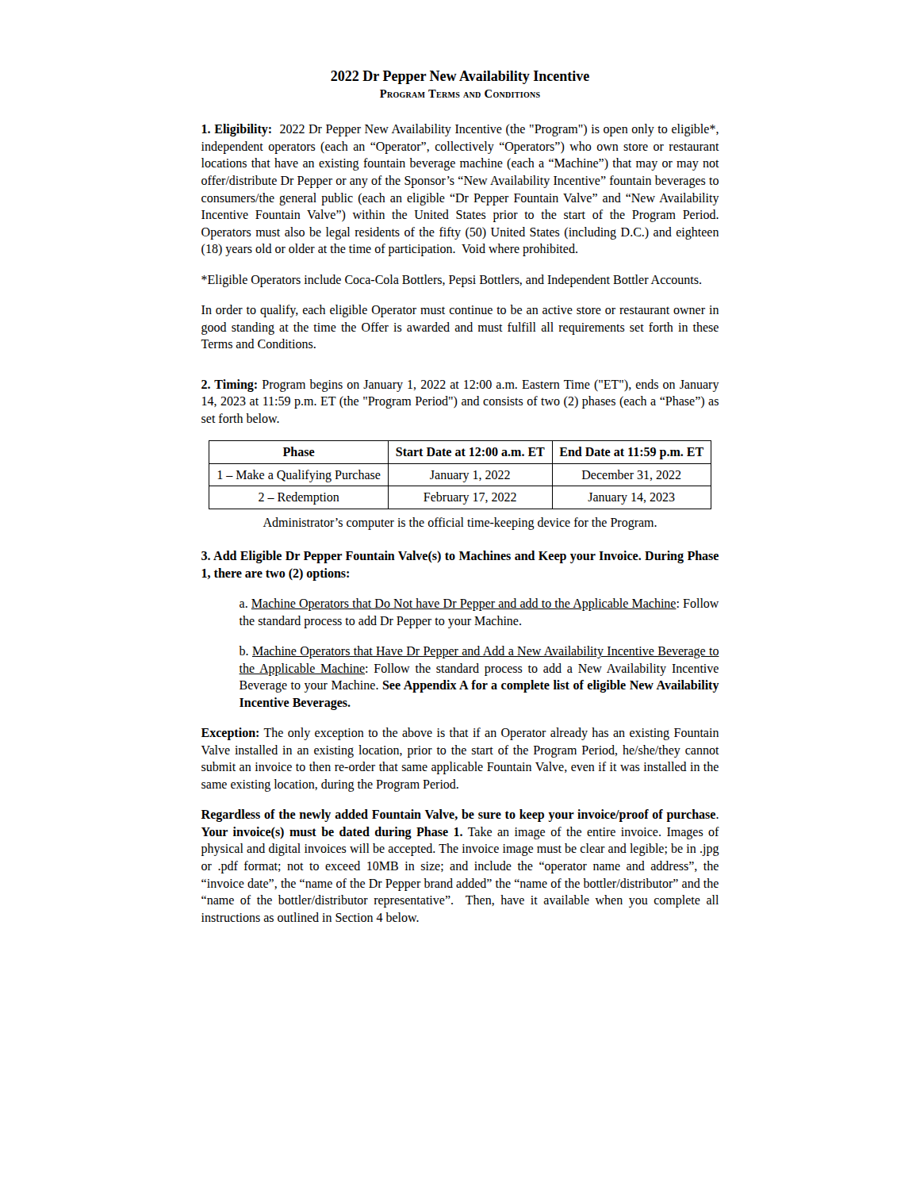2022 Dr Pepper New Availability Incentive
Program Terms and Conditions
1. Eligibility: 2022 Dr Pepper New Availability Incentive (the "Program") is open only to eligible*, independent operators (each an “Operator”, collectively “Operators”) who own store or restaurant locations that have an existing fountain beverage machine (each a “Machine”) that may or may not offer/distribute Dr Pepper or any of the Sponsor’s “New Availability Incentive” fountain beverages to consumers/the general public (each an eligible “Dr Pepper Fountain Valve” and “New Availability Incentive Fountain Valve”) within the United States prior to the start of the Program Period. Operators must also be legal residents of the fifty (50) United States (including D.C.) and eighteen (18) years old or older at the time of participation. Void where prohibited.
*Eligible Operators include Coca-Cola Bottlers, Pepsi Bottlers, and Independent Bottler Accounts.
In order to qualify, each eligible Operator must continue to be an active store or restaurant owner in good standing at the time the Offer is awarded and must fulfill all requirements set forth in these Terms and Conditions.
2. Timing: Program begins on January 1, 2022 at 12:00 a.m. Eastern Time ("ET"), ends on January 14, 2023 at 11:59 p.m. ET (the "Program Period") and consists of two (2) phases (each a “Phase”) as set forth below.
| Phase | Start Date at 12:00 a.m. ET | End Date at 11:59 p.m. ET |
| --- | --- | --- |
| 1 – Make a Qualifying Purchase | January 1, 2022 | December 31, 2022 |
| 2 – Redemption | February 17, 2022 | January 14, 2023 |
Administrator’s computer is the official time-keeping device for the Program.
3. Add Eligible Dr Pepper Fountain Valve(s) to Machines and Keep your Invoice. During Phase 1, there are two (2) options:
a. Machine Operators that Do Not have Dr Pepper and add to the Applicable Machine: Follow the standard process to add Dr Pepper to your Machine.
b. Machine Operators that Have Dr Pepper and Add a New Availability Incentive Beverage to the Applicable Machine: Follow the standard process to add a New Availability Incentive Beverage to your Machine. See Appendix A for a complete list of eligible New Availability Incentive Beverages.
Exception: The only exception to the above is that if an Operator already has an existing Fountain Valve installed in an existing location, prior to the start of the Program Period, he/she/they cannot submit an invoice to then re-order that same applicable Fountain Valve, even if it was installed in the same existing location, during the Program Period.
Regardless of the newly added Fountain Valve, be sure to keep your invoice/proof of purchase. Your invoice(s) must be dated during Phase 1. Take an image of the entire invoice. Images of physical and digital invoices will be accepted. The invoice image must be clear and legible; be in .jpg or .pdf format; not to exceed 10MB in size; and include the “operator name and address”, the “invoice date”, the “name of the Dr Pepper brand added” the “name of the bottler/distributor” and the “name of the bottler/distributor representative”. Then, have it available when you complete all instructions as outlined in Section 4 below.